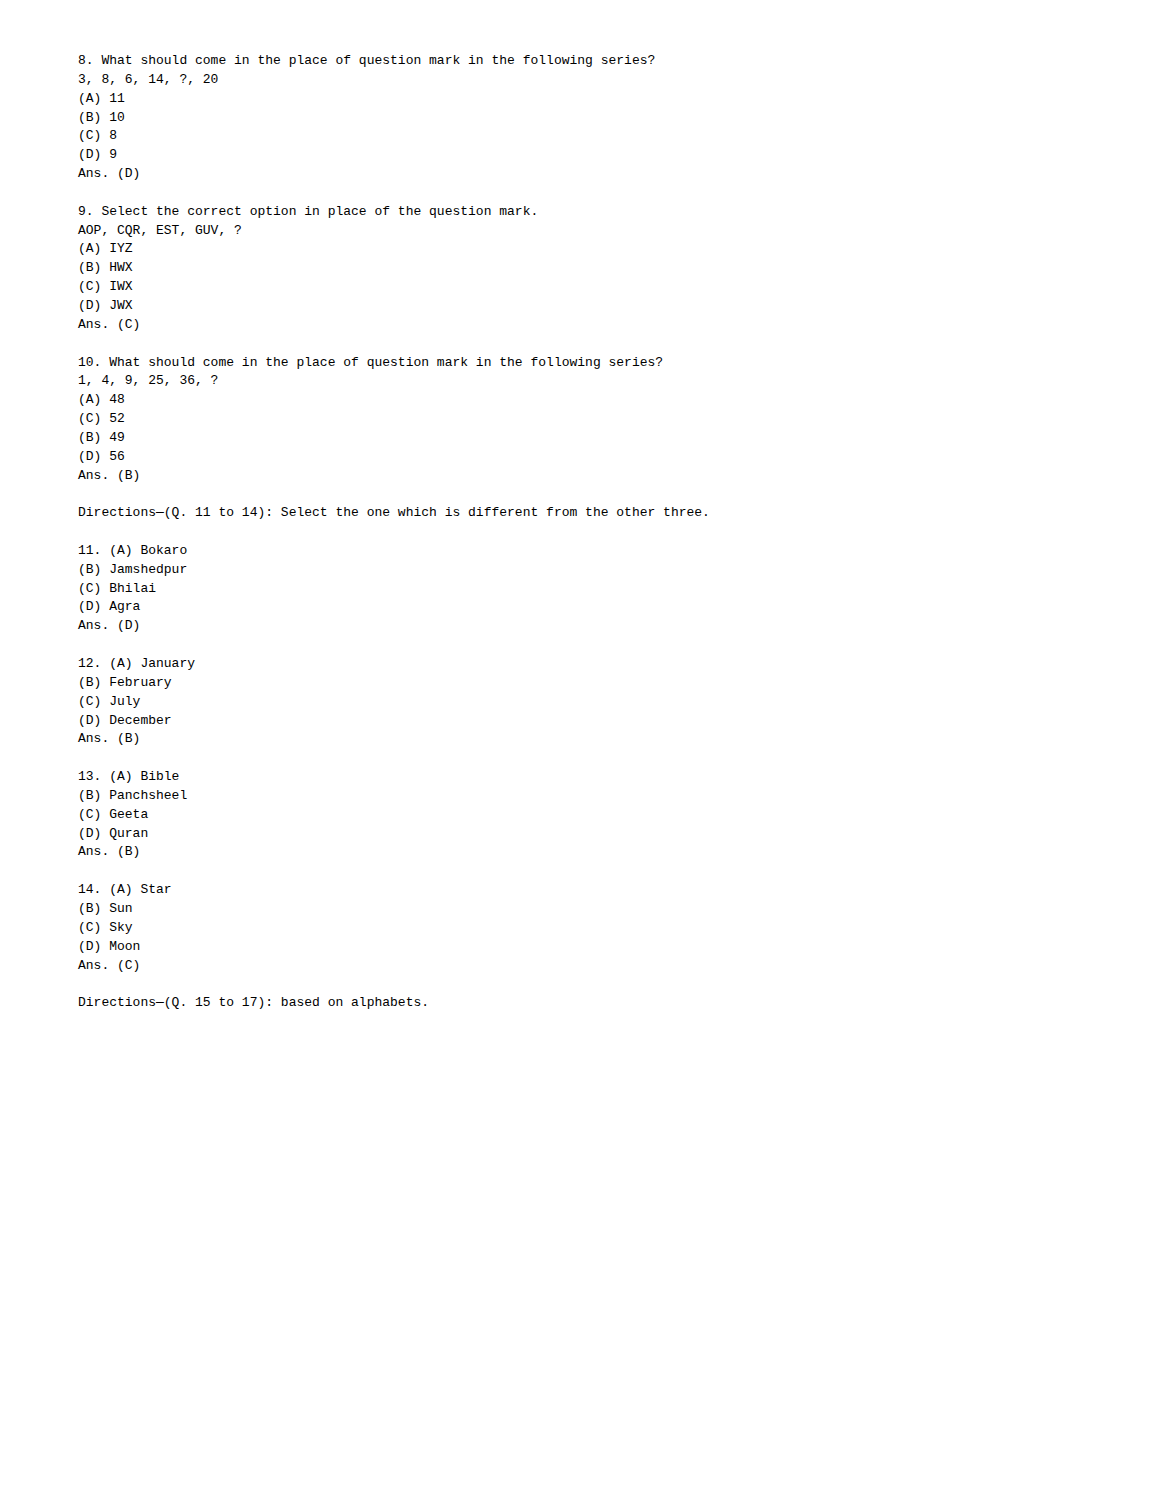8. What should come in the place of question mark in the following series? 3, 8, 6, 14, ?, 20 (A) 11 (B) 10 (C) 8 (D) 9 Ans. (D)
9. Select the correct option in place of the question mark. AOP, CQR, EST, GUV, ? (A) IYZ (B) HWX (C) IWX (D) JWX Ans. (C)
10. What should come in the place of question mark in the following series? 1, 4, 9, 25, 36, ? (A) 48 (C) 52 (B) 49 (D) 56 Ans. (B)
Directions—(Q. 11 to 14): Select the one which is different from the other three.
11. (A) Bokaro (B) Jamshedpur (C) Bhilai (D) Agra Ans. (D)
12. (A) January (B) February (C) July (D) December Ans. (B)
13. (A) Bible (B) Panchsheel (C) Geeta (D) Quran Ans. (B)
14. (A) Star (B) Sun (C) Sky (D) Moon Ans. (C)
Directions—(Q. 15 to 17): based on alphabets.